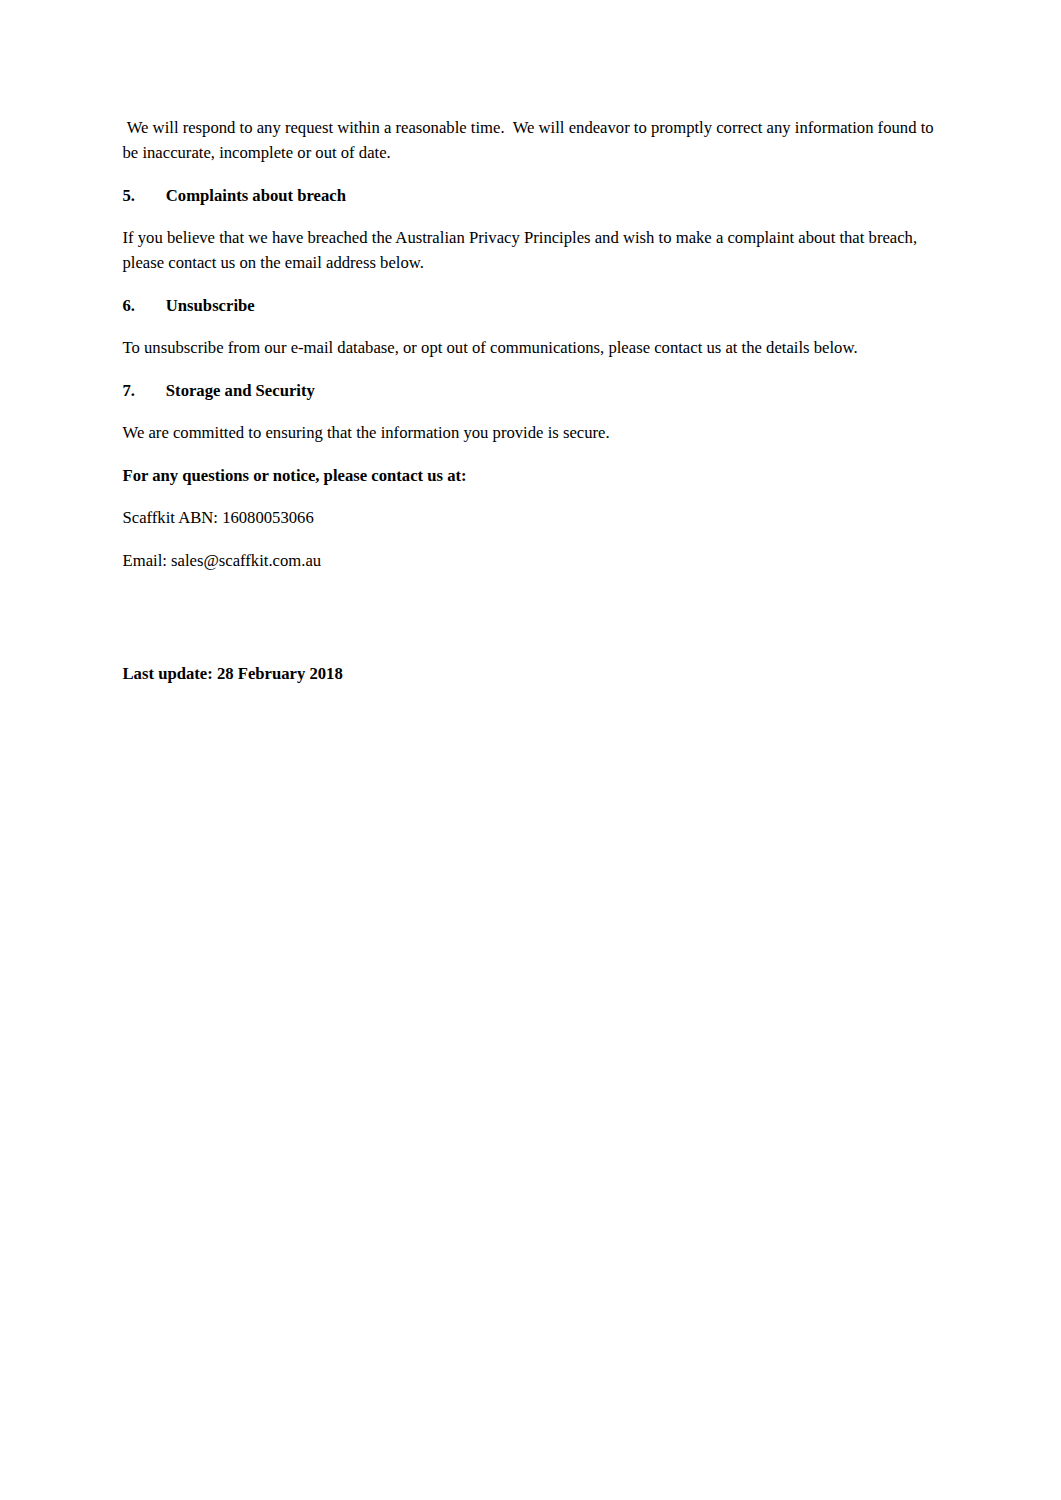We will respond to any request within a reasonable time. We will endeavor to promptly correct any information found to be inaccurate, incomplete or out of date.
5. Complaints about breach
If you believe that we have breached the Australian Privacy Principles and wish to make a complaint about that breach, please contact us on the email address below.
6. Unsubscribe
To unsubscribe from our e-mail database, or opt out of communications, please contact us at the details below.
7. Storage and Security
We are committed to ensuring that the information you provide is secure.
For any questions or notice, please contact us at:
Scaffkit ABN: 16080053066
Email: sales@scaffkit.com.au
Last update: 28 February 2018